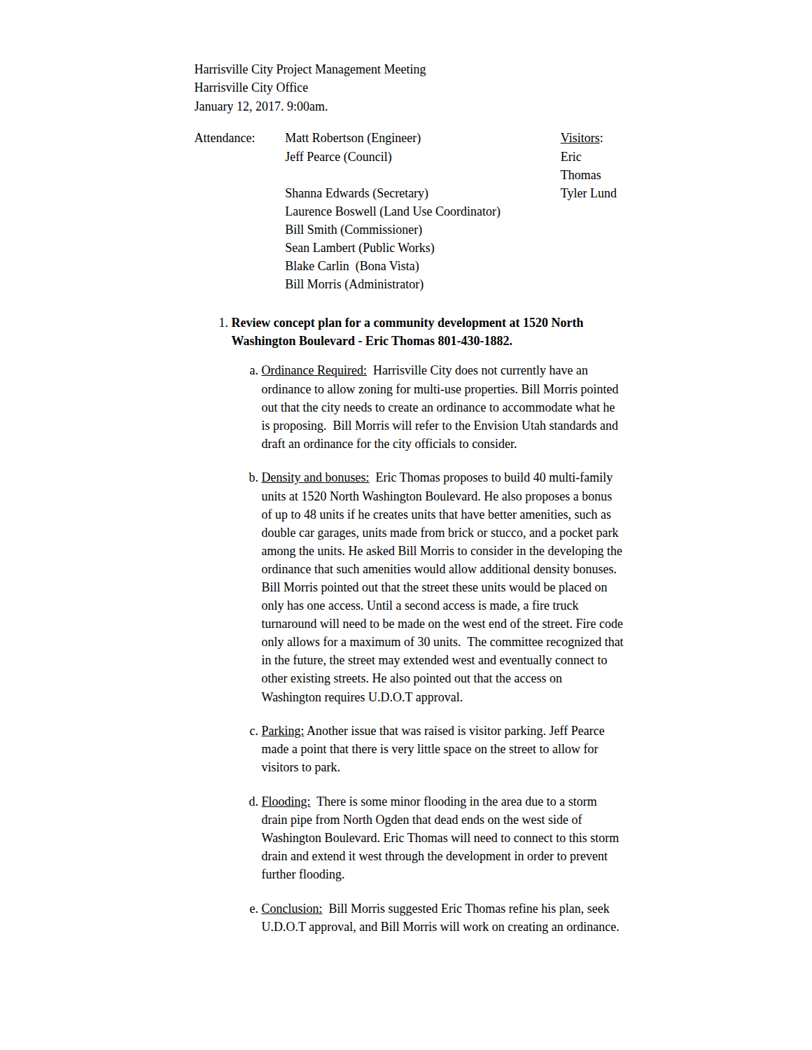Harrisville City Project Management Meeting
Harrisville City Office
January 12, 2017. 9:00am.
| Attendance: | Matt Robertson (Engineer) | Visitors : |
| | Jeff Pearce (Council) | Eric Thomas |
| | Shanna Edwards (Secretary) | Tyler Lund |
| | Laurence Boswell (Land Use Coordinator) | |
| | Bill Smith (Commissioner) | |
| | Sean Lambert (Public Works) | |
| | Blake Carlin (Bona Vista) | |
| | Bill Morris (Administrator) | |
Review concept plan for a community development at 1520 North Washington Boulevard - Eric Thomas 801-430-1882.
Ordinance Required: Harrisville City does not currently have an ordinance to allow zoning for multi-use properties. Bill Morris pointed out that the city needs to create an ordinance to accommodate what he is proposing. Bill Morris will refer to the Envision Utah standards and draft an ordinance for the city officials to consider.
Density and bonuses: Eric Thomas proposes to build 40 multi-family units at 1520 North Washington Boulevard. He also proposes a bonus of up to 48 units if he creates units that have better amenities, such as double car garages, units made from brick or stucco, and a pocket park among the units. He asked Bill Morris to consider in the developing the ordinance that such amenities would allow additional density bonuses. Bill Morris pointed out that the street these units would be placed on only has one access. Until a second access is made, a fire truck turnaround will need to be made on the west end of the street. Fire code only allows for a maximum of 30 units. The committee recognized that in the future, the street may extended west and eventually connect to other existing streets. He also pointed out that the access on Washington requires U.D.O.T approval.
Parking: Another issue that was raised is visitor parking. Jeff Pearce made a point that there is very little space on the street to allow for visitors to park.
Flooding: There is some minor flooding in the area due to a storm drain pipe from North Ogden that dead ends on the west side of Washington Boulevard. Eric Thomas will need to connect to this storm drain and extend it west through the development in order to prevent further flooding.
Conclusion: Bill Morris suggested Eric Thomas refine his plan, seek U.D.O.T approval, and Bill Morris will work on creating an ordinance.